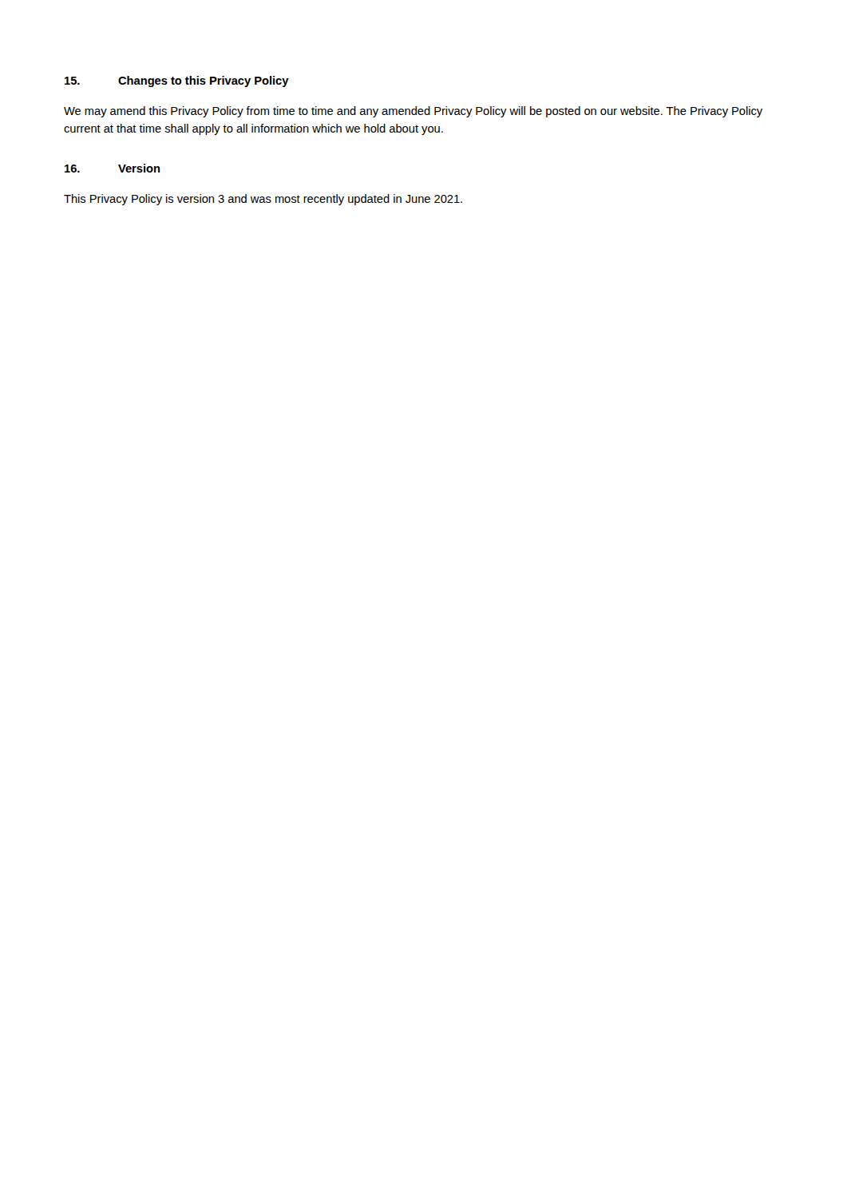15. Changes to this Privacy Policy
We may amend this Privacy Policy from time to time and any amended Privacy Policy will be posted on our website. The Privacy Policy current at that time shall apply to all information which we hold about you.
16. Version
This Privacy Policy is version 3 and was most recently updated in June 2021.